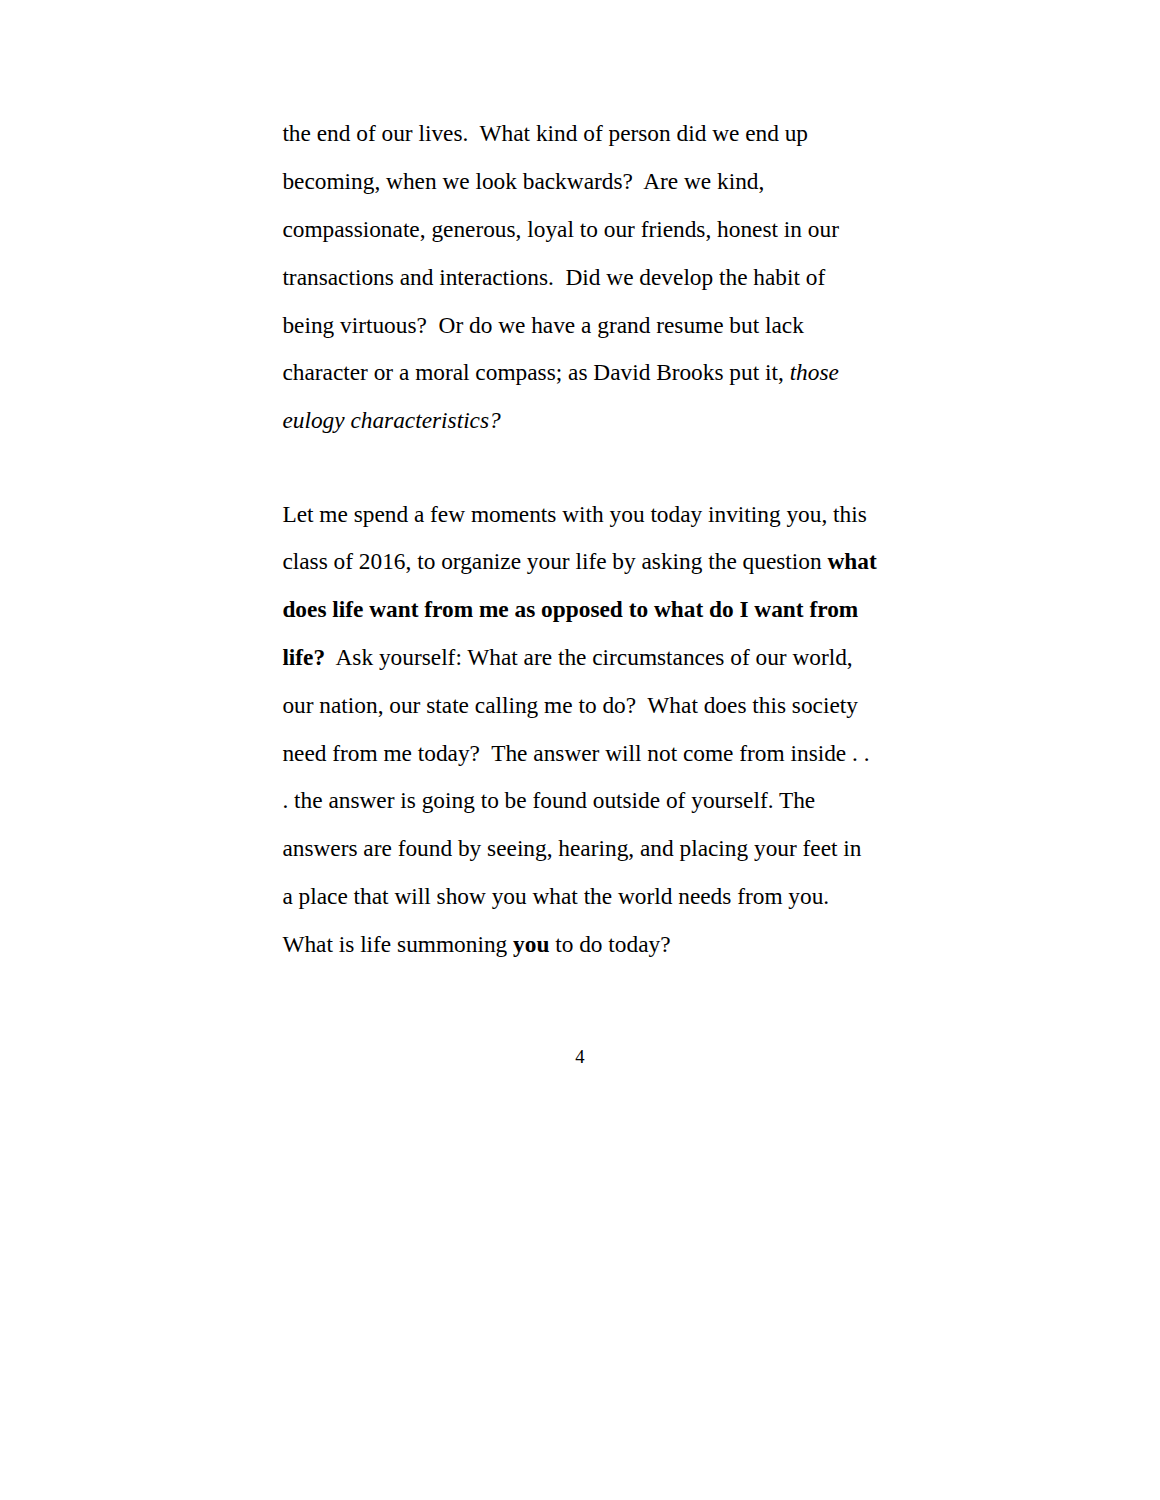the end of our lives. What kind of person did we end up becoming, when we look backwards? Are we kind, compassionate, generous, loyal to our friends, honest in our transactions and interactions. Did we develop the habit of being virtuous? Or do we have a grand resume but lack character or a moral compass; as David Brooks put it, those eulogy characteristics?
Let me spend a few moments with you today inviting you, this class of 2016, to organize your life by asking the question what does life want from me as opposed to what do I want from life? Ask yourself: What are the circumstances of our world, our nation, our state calling me to do? What does this society need from me today? The answer will not come from inside . . . the answer is going to be found outside of yourself. The answers are found by seeing, hearing, and placing your feet in a place that will show you what the world needs from you. What is life summoning you to do today?
4